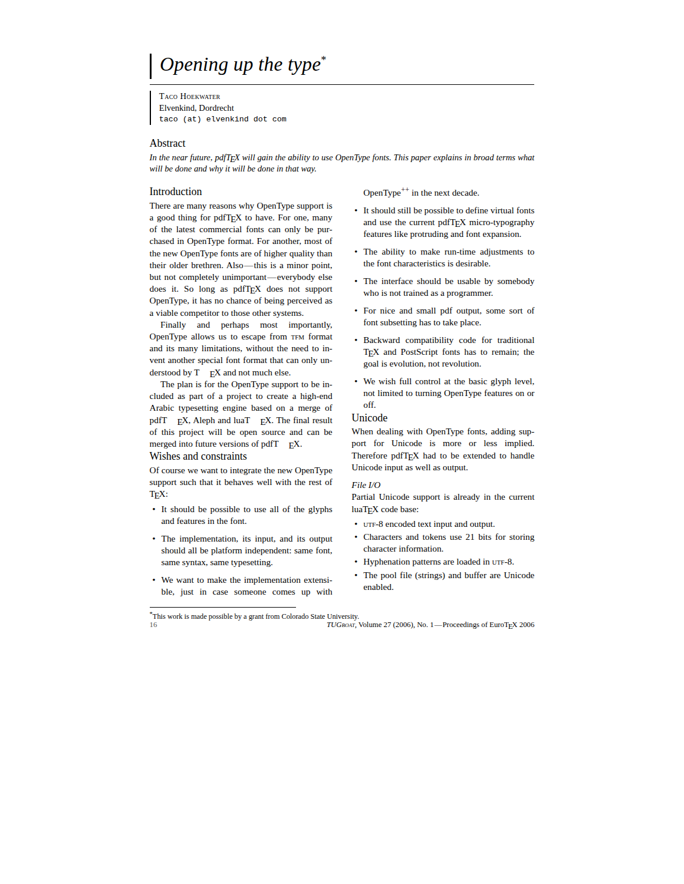Opening up the type*
Taco Hoekwater
Elvenkind, Dordrecht
taco (at) elvenkind dot com
Abstract
In the near future, pdfTe X will gain the ability to use OpenType fonts. This paper explains in broad terms what will be done and why it will be done in that way.
Introduction
There are many reasons why OpenType support is a good thing for pdfTe X to have. For one, many of the latest commercial fonts can only be purchased in OpenType format. For another, most of the new OpenType fonts are of higher quality than their older brethren. Also — this is a minor point, but not completely unimportant — everybody else does it. So long as pdfTe X does not support OpenType, it has no chance of being perceived as a viable competitor to those other systems.
Finally and perhaps most importantly, OpenType allows us to escape from tfm format and its many limitations, without the need to invent another special font format that can only understood by Te X and not much else.
The plan is for the OpenType support to be included as part of a project to create a high-end Arabic typesetting engine based on a merge of pdfTe X, Aleph and luaTe X. The final result of this project will be open source and can be merged into future versions of pdfTe X.
Wishes and constraints
Of course we want to integrate the new OpenType support such that it behaves well with the rest of Te X:
It should be possible to use all of the glyphs and features in the font.
The implementation, its input, and its output should all be platform independent: same font, same syntax, same typesetting.
We want to make the implementation extensible, just in case someone comes up with OpenType++ in the next decade.
It should still be possible to define virtual fonts and use the current pdfTe X micro-typography features like protruding and font expansion.
The ability to make run-time adjustments to the font characteristics is desirable.
The interface should be usable by somebody who is not trained as a programmer.
For nice and small pdf output, some sort of font subsetting has to take place.
Backward compatibility code for traditional Te X and PostScript fonts has to remain; the goal is evolution, not revolution.
We wish full control at the basic glyph level, not limited to turning OpenType features on or off.
Unicode
When dealing with OpenType fonts, adding support for Unicode is more or less implied. Therefore pdfTe X had to be extended to handle Unicode input as well as output.
File I/O
Partial Unicode support is already in the current luaTe X code base:
utf-8 encoded text input and output.
Characters and tokens use 21 bits for storing character information.
Hyphenation patterns are loaded in utf-8.
The pool file (strings) and buffer are Unicode enabled.
*This work is made possible by a grant from Colorado State University.
16
TUGboat, Volume 27 (2006), No. 1 — Proceedings of EuroTe X 2006